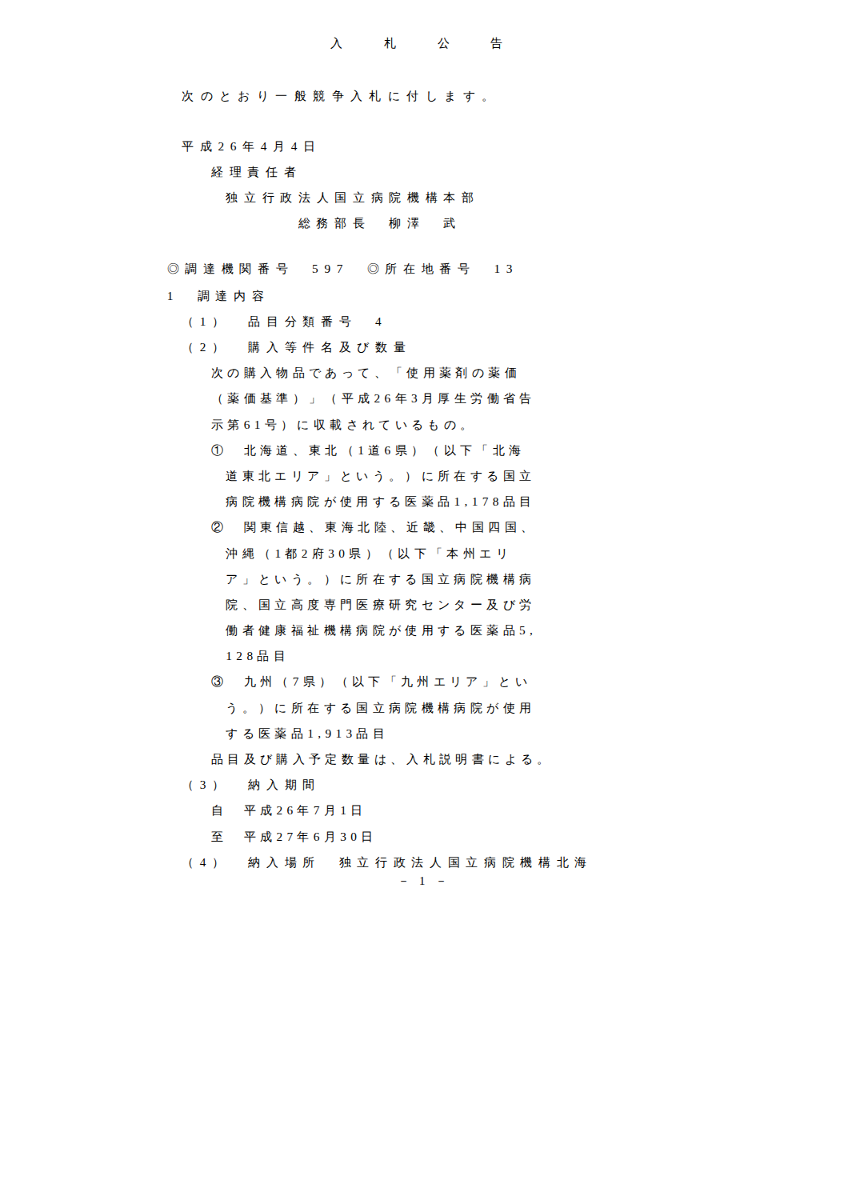入　札　公　告
次のとおり一般競争入札に付します。
平成26年4月4日
経理責任者
独立行政法人国立病院機構本部
総務部長　柳澤　武
◎調達機関番号　597　◎所在地番号　13
1　調達内容
（1）　品目分類番号　4
（2）　購入等件名及び数量
次の購入物品であって、「使用薬剤の薬価
（薬価基準）」（平成26年3月厚生労働省告
示第61号）に収載されているもの。
①　北海道、東北（1道6県）（以下「北海
道東北エリア」という。）に所在する国立
病院機構病院が使用する医薬品1,178品目
②　関東信越、東海北陸、近畿、中国四国、
沖縄（1都2府30県）（以下「本州エリ
ア」という。）に所在する国立病院機構病
院、国立高度専門医療研究センター及び労
働者健康福祉機構病院が使用する医薬品5,
128品目
③　九州（7県）（以下「九州エリア」とい
う。）に所在する国立病院機構病院が使用
する医薬品1,913品目
品目及び購入予定数量は、入札説明書による。
（3）　納入期間
自　平成26年7月1日
至　平成27年6月30日
（4）　納入場所　独立行政法人国立病院機構北海
－ 1 －